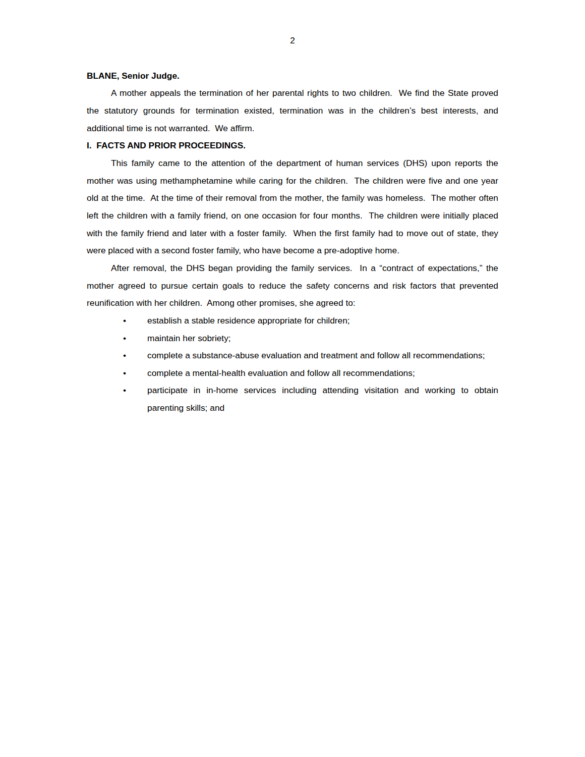2
BLANE, Senior Judge.
A mother appeals the termination of her parental rights to two children. We find the State proved the statutory grounds for termination existed, termination was in the children’s best interests, and additional time is not warranted. We affirm.
I. FACTS AND PRIOR PROCEEDINGS.
This family came to the attention of the department of human services (DHS) upon reports the mother was using methamphetamine while caring for the children. The children were five and one year old at the time. At the time of their removal from the mother, the family was homeless. The mother often left the children with a family friend, on one occasion for four months. The children were initially placed with the family friend and later with a foster family. When the first family had to move out of state, they were placed with a second foster family, who have become a pre-adoptive home.
After removal, the DHS began providing the family services. In a “contract of expectations,” the mother agreed to pursue certain goals to reduce the safety concerns and risk factors that prevented reunification with her children. Among other promises, she agreed to:
establish a stable residence appropriate for children;
maintain her sobriety;
complete a substance-abuse evaluation and treatment and follow all recommendations;
complete a mental-health evaluation and follow all recommendations;
participate in in-home services including attending visitation and working to obtain parenting skills; and